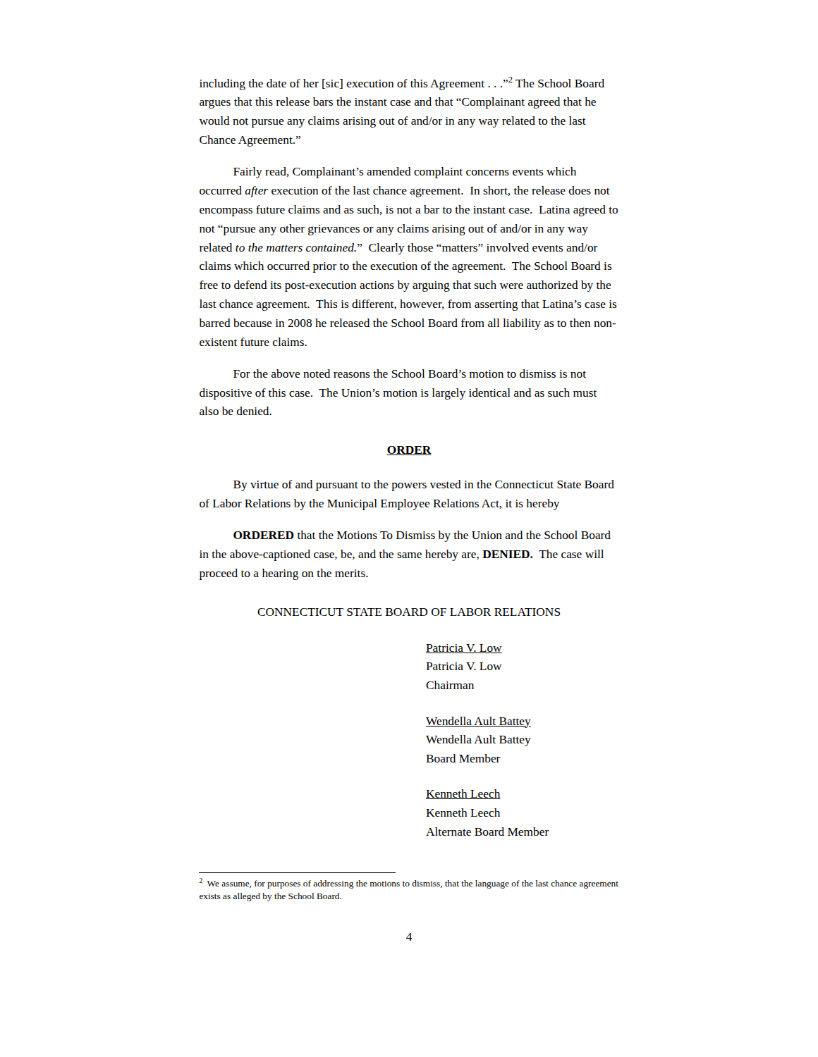including the date of her [sic] execution of this Agreement . . .”2 The School Board argues that this release bars the instant case and that “Complainant agreed that he would not pursue any claims arising out of and/or in any way related to the last Chance Agreement.”
Fairly read, Complainant’s amended complaint concerns events which occurred after execution of the last chance agreement. In short, the release does not encompass future claims and as such, is not a bar to the instant case. Latina agreed to not “pursue any other grievances or any claims arising out of and/or in any way related to the matters contained.” Clearly those “matters” involved events and/or claims which occurred prior to the execution of the agreement. The School Board is free to defend its post-execution actions by arguing that such were authorized by the last chance agreement. This is different, however, from asserting that Latina’s case is barred because in 2008 he released the School Board from all liability as to then non-existent future claims.
For the above noted reasons the School Board’s motion to dismiss is not dispositive of this case. The Union’s motion is largely identical and as such must also be denied.
ORDER
By virtue of and pursuant to the powers vested in the Connecticut State Board of Labor Relations by the Municipal Employee Relations Act, it is hereby
ORDERED that the Motions To Dismiss by the Union and the School Board in the above-captioned case, be, and the same hereby are, DENIED. The case will proceed to a hearing on the merits.
CONNECTICUT STATE BOARD OF LABOR RELATIONS
Patricia V. Low
Patricia V. Low
Chairman
Wendella Ault Battey
Wendella Ault Battey
Board Member
Kenneth Leech
Kenneth Leech
Alternate Board Member
2 We assume, for purposes of addressing the motions to dismiss, that the language of the last chance agreement exists as alleged by the School Board.
4